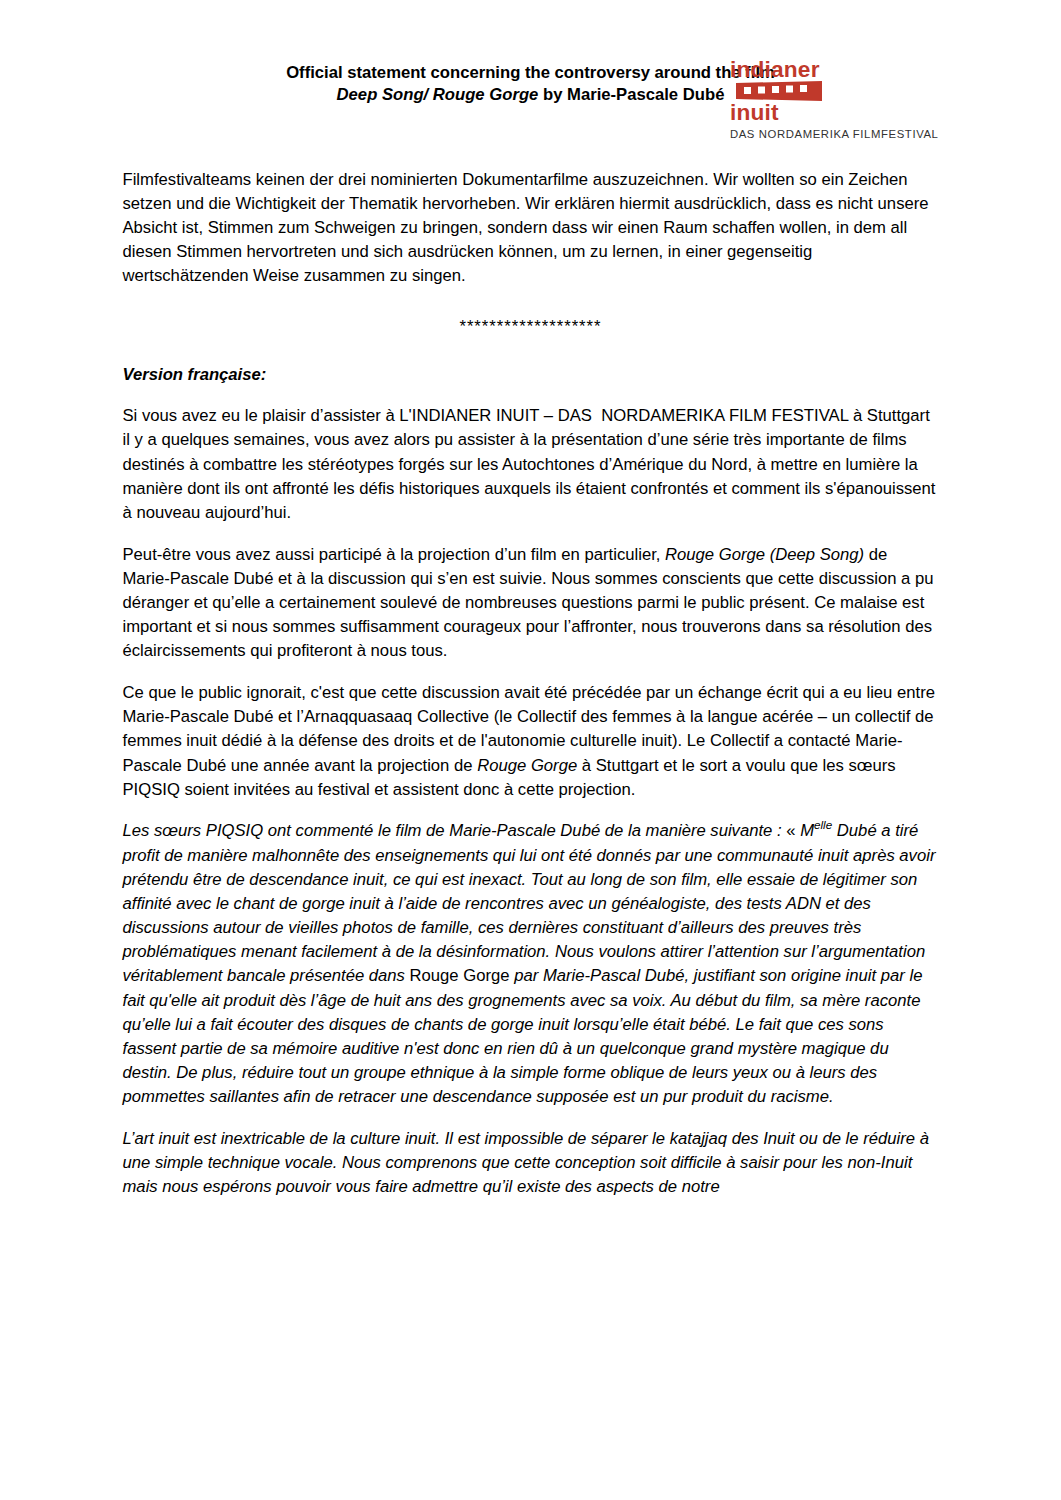indianer inuit
DAS NORDAMERIKA FILMFESTIVAL
Official statement concerning the controversy around the film Deep Song/ Rouge Gorge by Marie-Pascale Dubé
Filmfestivalteams keinen der drei nominierten Dokumentarfilme auszuzeichnen. Wir wollten so ein Zeichen setzen und die Wichtigkeit der Thematik hervorheben. Wir erklären hiermit ausdrücklich, dass es nicht unsere Absicht ist, Stimmen zum Schweigen zu bringen, sondern dass wir einen Raum schaffen wollen, in dem all diesen Stimmen hervortreten und sich ausdrücken können, um zu lernen, in einer gegenseitig wertschätzenden Weise zusammen zu singen.
*******************
Version française:
Si vous avez eu le plaisir d’assister à L'INDIANER INUIT – DAS NORDAMERIKA FILM FESTIVAL à Stuttgart il y a quelques semaines, vous avez alors pu assister à la présentation d’une série très importante de films destinés à combattre les stéréotypes forgés sur les Autochtones d’Amérique du Nord, à mettre en lumière la manière dont ils ont affronté les défis historiques auxquels ils étaient confrontés et comment ils s'épanouissent à nouveau aujourd’hui.
Peut-être vous avez aussi participé à la projection d’un film en particulier, Rouge Gorge (Deep Song) de Marie-Pascale Dubé et à la discussion qui s’en est suivie. Nous sommes conscients que cette discussion a pu déranger et qu’elle a certainement soulevé de nombreuses questions parmi le public présent. Ce malaise est important et si nous sommes suffisamment courageux pour l’affronter, nous trouverons dans sa résolution des éclaircissements qui profiteront à nous tous.
Ce que le public ignorait, c'est que cette discussion avait été précédée par un échange écrit qui a eu lieu entre Marie-Pascale Dubé et l’Arnaqquasaaq Collective (le Collectif des femmes à la langue acérée – un collectif de femmes inuit dédié à la défense des droits et de l'autonomie culturelle inuit). Le Collectif a contacté Marie-Pascale Dubé une année avant la projection de Rouge Gorge à Stuttgart et le sort a voulu que les sœurs PIQSIQ soient invitées au festival et assistent donc à cette projection.
Les sœurs PIQSIQ ont commenté le film de Marie-Pascale Dubé de la manière suivante : « Melle Dubé a tiré profit de manière malhonnête des enseignements qui lui ont été donnés par une communauté inuit après avoir prétendu être de descendance inuit, ce qui est inexact. Tout au long de son film, elle essaie de légitimer son affinité avec le chant de gorge inuit à l’aide de rencontres avec un généalogiste, des tests ADN et des discussions autour de vieilles photos de famille, ces dernières constituant d’ailleurs des preuves très problématiques menant facilement à de la désinformation. Nous voulons attirer l’attention sur l’argumentation véritablement bancale présentée dans Rouge Gorge par Marie-Pascal Dubé, justifiant son origine inuit par le fait qu'elle ait produit dès l’âge de huit ans des grognements avec sa voix. Au début du film, sa mère raconte qu’elle lui a fait écouter des disques de chants de gorge inuit lorsqu’elle était bébé. Le fait que ces sons fassent partie de sa mémoire auditive n'est donc en rien dû à un quelconque grand mystère magique du destin. De plus, réduire tout un groupe ethnique à la simple forme oblique de leurs yeux ou à leurs des pommettes saillantes afin de retracer une descendance supposée est un pur produit du racisme.
L’art inuit est inextricable de la culture inuit. Il est impossible de séparer le katajjaq des Inuit ou de le réduire à une simple technique vocale. Nous comprenons que cette conception soit difficile à saisir pour les non-Inuit mais nous espérons pouvoir vous faire admettre qu’il existe des aspects de notre